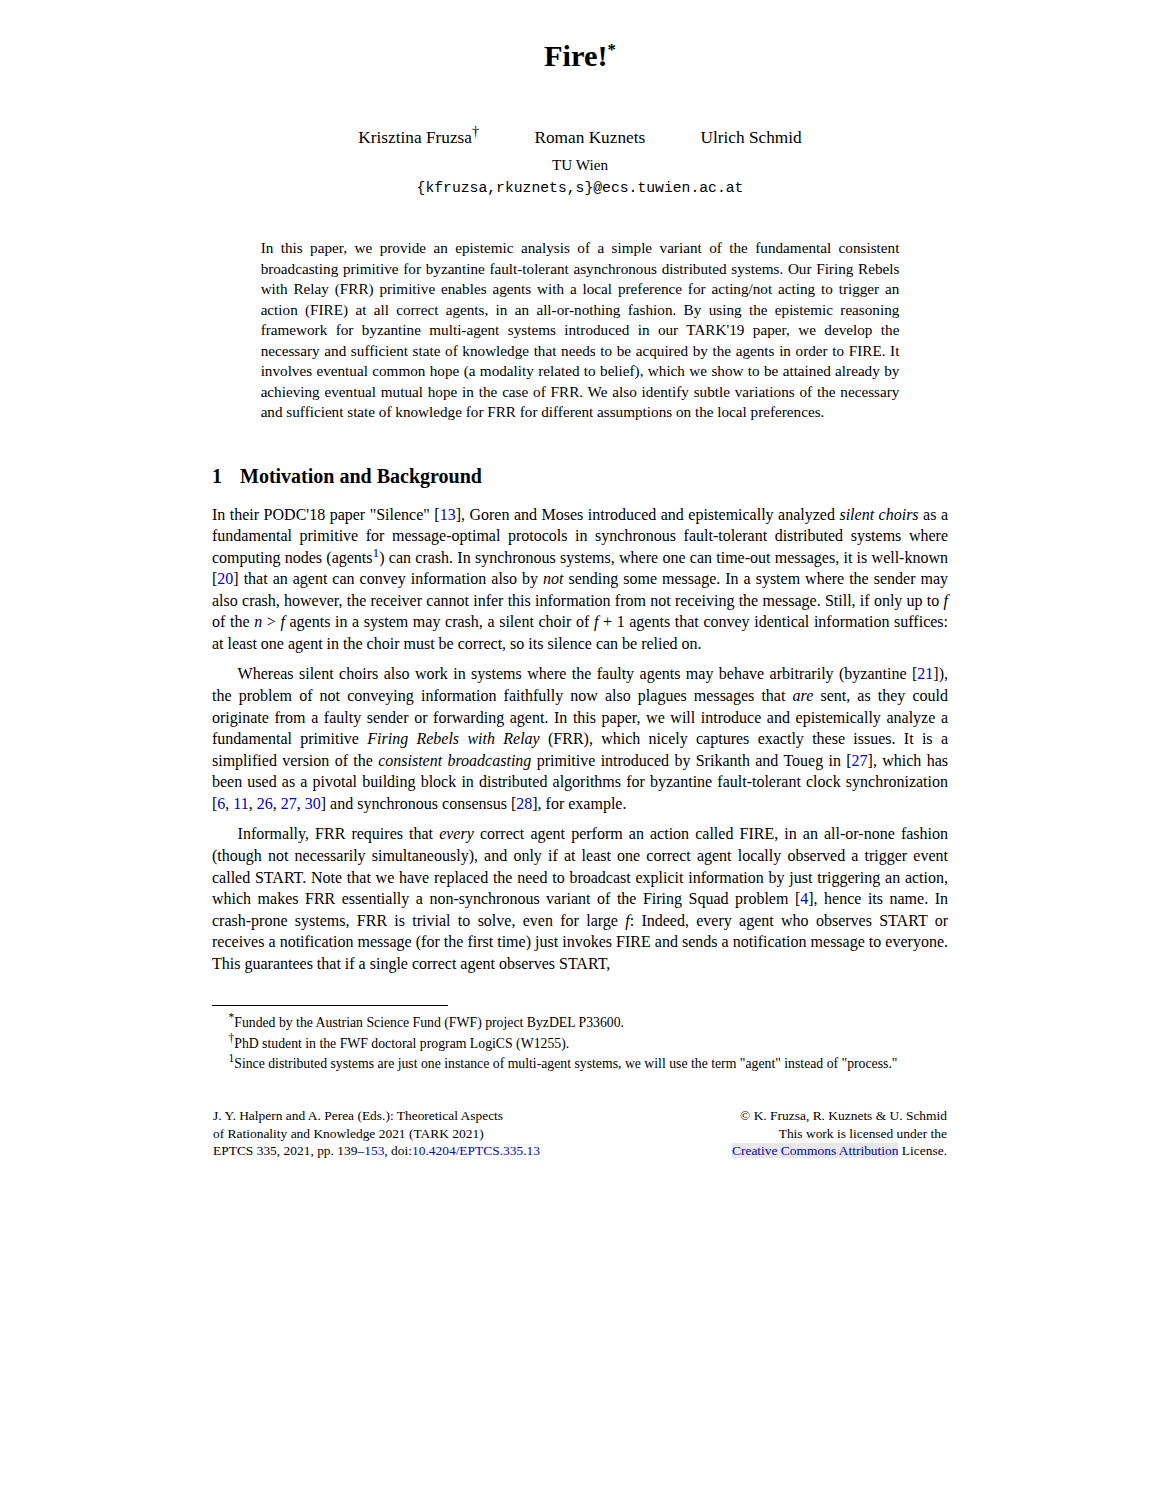Fire!*
| Krisztina Fruzsa † | Roman Kuznets | Ulrich Schmid |
TU Wien
{kfruzsa,rkuznets,s}@ecs.tuwien.ac.at
In this paper, we provide an epistemic analysis of a simple variant of the fundamental consistent broadcasting primitive for byzantine fault-tolerant asynchronous distributed systems. Our Firing Rebels with Relay (FRR) primitive enables agents with a local preference for acting/not acting to trigger an action (FIRE) at all correct agents, in an all-or-nothing fashion. By using the epistemic reasoning framework for byzantine multi-agent systems introduced in our TARK'19 paper, we develop the necessary and sufficient state of knowledge that needs to be acquired by the agents in order to FIRE. It involves eventual common hope (a modality related to belief), which we show to be attained already by achieving eventual mutual hope in the case of FRR. We also identify subtle variations of the necessary and sufficient state of knowledge for FRR for different assumptions on the local preferences.
1 Motivation and Background
In their PODC'18 paper "Silence" [13], Goren and Moses introduced and epistemically analyzed silent choirs as a fundamental primitive for message-optimal protocols in synchronous fault-tolerant distributed systems where computing nodes (agents1) can crash. In synchronous systems, where one can time-out messages, it is well-known [20] that an agent can convey information also by not sending some message. In a system where the sender may also crash, however, the receiver cannot infer this information from not receiving the message. Still, if only up to f of the n > f agents in a system may crash, a silent choir of f + 1 agents that convey identical information suffices: at least one agent in the choir must be correct, so its silence can be relied on.
Whereas silent choirs also work in systems where the faulty agents may behave arbitrarily (byzantine [21]), the problem of not conveying information faithfully now also plagues messages that are sent, as they could originate from a faulty sender or forwarding agent. In this paper, we will introduce and epistemically analyze a fundamental primitive Firing Rebels with Relay (FRR), which nicely captures exactly these issues. It is a simplified version of the consistent broadcasting primitive introduced by Srikanth and Toueg in [27], which has been used as a pivotal building block in distributed algorithms for byzantine fault-tolerant clock synchronization [6, 11, 26, 27, 30] and synchronous consensus [28], for example.
Informally, FRR requires that every correct agent perform an action called FIRE, in an all-or-none fashion (though not necessarily simultaneously), and only if at least one correct agent locally observed a trigger event called START. Note that we have replaced the need to broadcast explicit information by just triggering an action, which makes FRR essentially a non-synchronous variant of the Firing Squad problem [4], hence its name. In crash-prone systems, FRR is trivial to solve, even for large f: Indeed, every agent who observes START or receives a notification message (for the first time) just invokes FIRE and sends a notification message to everyone. This guarantees that if a single correct agent observes START,
*Funded by the Austrian Science Fund (FWF) project ByzDEL P33600.
†PhD student in the FWF doctoral program LogiCS (W1255).
1Since distributed systems are just one instance of multi-agent systems, we will use the term "agent" instead of "process."
| J. Y. Halpern and A. Perea (Eds.): Theoretical Aspects of Rationality and Knowledge 2021 (TARK 2021) EPTCS 335, 2021, pp. 139– 153 , doi: 10.4204/EPTCS.335.13 | © K. Fruzsa, R. Kuznets & U. Schmid This work is licensed under the Creative Commons Attribution License. |